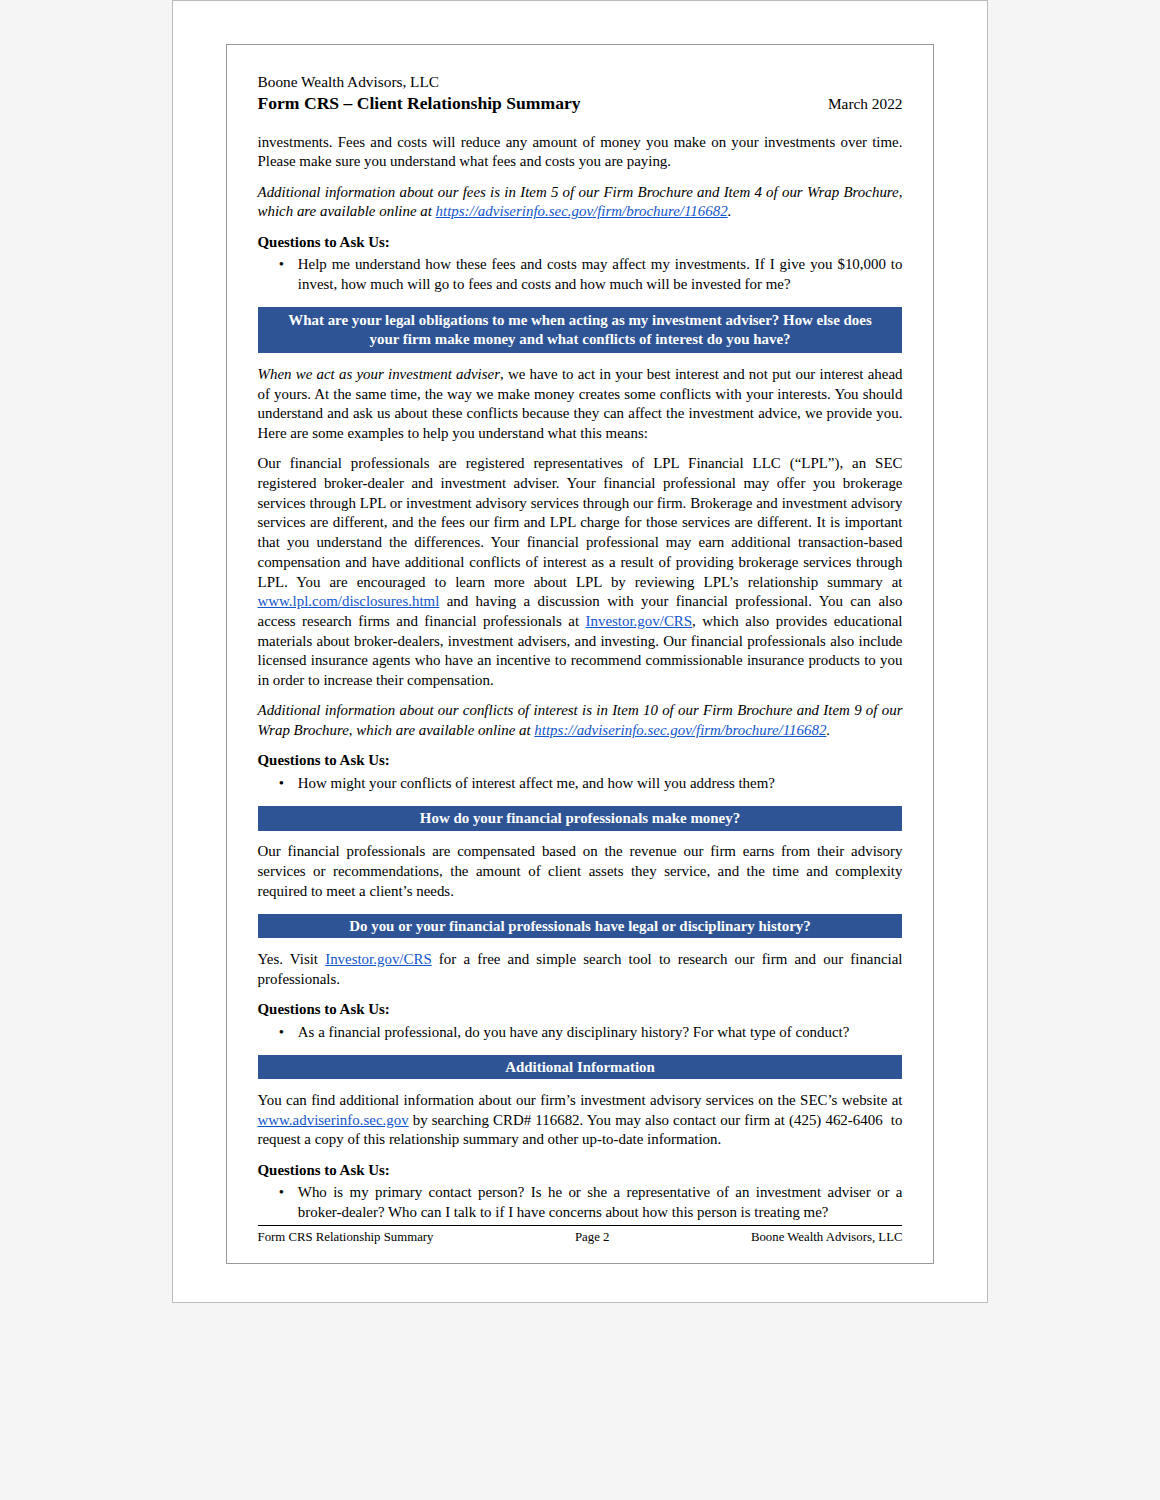Boone Wealth Advisors, LLC
Form CRS – Client Relationship Summary March 2022
investments. Fees and costs will reduce any amount of money you make on your investments over time. Please make sure you understand what fees and costs you are paying.
Additional information about our fees is in Item 5 of our Firm Brochure and Item 4 of our Wrap Brochure, which are available online at https://adviserinfo.sec.gov/firm/brochure/116682.
Questions to Ask Us:
Help me understand how these fees and costs may affect my investments. If I give you $10,000 to invest, how much will go to fees and costs and how much will be invested for me?
What are your legal obligations to me when acting as my investment adviser? How else does your firm make money and what conflicts of interest do you have?
When we act as your investment adviser, we have to act in your best interest and not put our interest ahead of yours. At the same time, the way we make money creates some conflicts with your interests. You should understand and ask us about these conflicts because they can affect the investment advice, we provide you. Here are some examples to help you understand what this means:
Our financial professionals are registered representatives of LPL Financial LLC (“LPL”), an SEC registered broker-dealer and investment adviser. Your financial professional may offer you brokerage services through LPL or investment advisory services through our firm. Brokerage and investment advisory services are different, and the fees our firm and LPL charge for those services are different. It is important that you understand the differences. Your financial professional may earn additional transaction-based compensation and have additional conflicts of interest as a result of providing brokerage services through LPL. You are encouraged to learn more about LPL by reviewing LPL’s relationship summary at www.lpl.com/disclosures.html and having a discussion with your financial professional. You can also access research firms and financial professionals at Investor.gov/CRS, which also provides educational materials about broker-dealers, investment advisers, and investing. Our financial professionals also include licensed insurance agents who have an incentive to recommend commissionable insurance products to you in order to increase their compensation.
Additional information about our conflicts of interest is in Item 10 of our Firm Brochure and Item 9 of our Wrap Brochure, which are available online at https://adviserinfo.sec.gov/firm/brochure/116682.
Questions to Ask Us:
How might your conflicts of interest affect me, and how will you address them?
How do your financial professionals make money?
Our financial professionals are compensated based on the revenue our firm earns from their advisory services or recommendations, the amount of client assets they service, and the time and complexity required to meet a client’s needs.
Do you or your financial professionals have legal or disciplinary history?
Yes. Visit Investor.gov/CRS for a free and simple search tool to research our firm and our financial professionals.
Questions to Ask Us:
As a financial professional, do you have any disciplinary history? For what type of conduct?
Additional Information
You can find additional information about our firm’s investment advisory services on the SEC’s website at www.adviserinfo.sec.gov by searching CRD# 116682. You may also contact our firm at (425) 462-6406 to request a copy of this relationship summary and other up-to-date information.
Questions to Ask Us:
Who is my primary contact person? Is he or she a representative of an investment adviser or a broker-dealer? Who can I talk to if I have concerns about how this person is treating me?
Form CRS Relationship Summary Page 2 Boone Wealth Advisors, LLC